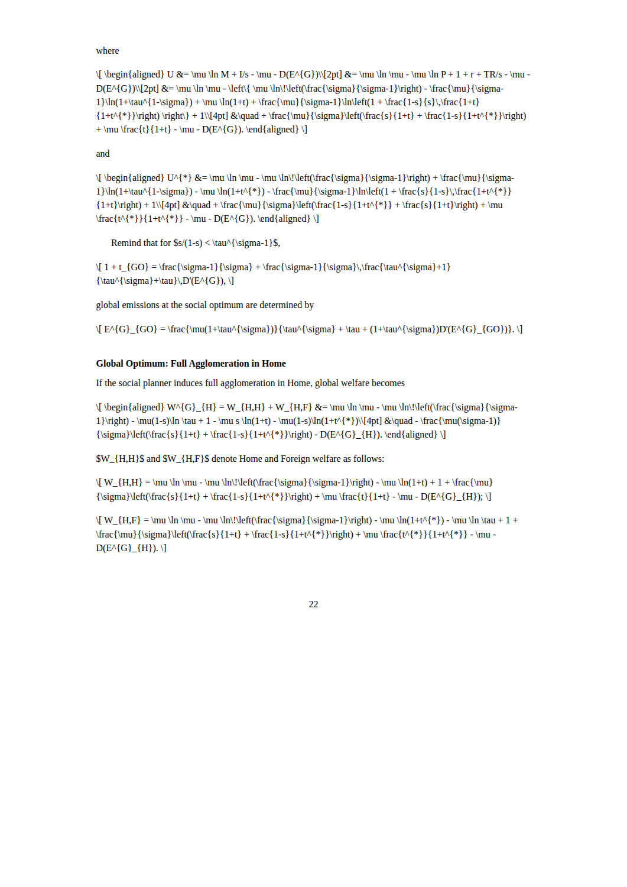where
\[ \begin{aligned} U &= \mu \ln M + I/s - \mu - D(E^{G})\\[2pt] &= \mu \ln \mu - \mu \ln P + 1 + r + TR/s - \mu - D(E^{G})\\[2pt] &= \mu \ln \mu - \left\{ \mu \ln\!\left(\frac{\sigma}{\sigma-1}\right) - \frac{\mu}{\sigma-1}\ln(1+\tau^{1-\sigma}) + \mu \ln(1+t) + \frac{\mu}{\sigma-1}\ln\left(1 + \frac{1-s}{s}\,\frac{1+t}{1+t^{*}}\right) \right\} + 1\\[4pt] &\quad + \frac{\mu}{\sigma}\left(\frac{s}{1+t} + \frac{1-s}{1+t^{*}}\right) + \mu \frac{t}{1+t} - \mu - D(E^{G}). \end{aligned} \]
and
\[ \begin{aligned} U^{*} &= \mu \ln \mu - \mu \ln\!\left(\frac{\sigma}{\sigma-1}\right) + \frac{\mu}{\sigma-1}\ln(1+\tau^{1-\sigma}) - \mu \ln(1+t^{*}) - \frac{\mu}{\sigma-1}\ln\left(1 + \frac{s}{1-s}\,\frac{1+t^{*}}{1+t}\right) + 1\\[4pt] &\quad + \frac{\mu}{\sigma}\left(\frac{1-s}{1+t^{*}} + \frac{s}{1+t}\right) + \mu \frac{t^{*}}{1+t^{*}} - \mu - D(E^{G}). \end{aligned} \]
Remind that for $s/(1-s) < \tau^{\sigma-1}$,
\[ 1 + t_{GO} = \frac{\sigma-1}{\sigma} + \frac{\sigma-1}{\sigma}\,\frac{\tau^{\sigma}+1}{\tau^{\sigma}+\tau}\,D'(E^{G}), \]
global emissions at the social optimum are determined by
\[ E^{G}_{GO} = \frac{\mu(1+\tau^{\sigma})}{\tau^{\sigma} + \tau + (1+\tau^{\sigma})D'(E^{G}_{GO})}. \]
Global Optimum: Full Agglomeration in Home
If the social planner induces full agglomeration in Home, global welfare becomes
\[ \begin{aligned} W^{G}_{H} = W_{H,H} + W_{H,F} &= \mu \ln \mu - \mu \ln\!\left(\frac{\sigma}{\sigma-1}\right) - \mu(1-s)\ln \tau + 1 - \mu s \ln(1+t) - \mu(1-s)\ln(1+t^{*})\\[4pt] &\quad - \frac{\mu(\sigma-1)}{\sigma}\left(\frac{s}{1+t} + \frac{1-s}{1+t^{*}}\right) - D(E^{G}_{H}). \end{aligned} \]
$W_{H,H}$ and $W_{H,F}$ denote Home and Foreign welfare as follows:
\[ W_{H,H} = \mu \ln \mu - \mu \ln\!\left(\frac{\sigma}{\sigma-1}\right) - \mu \ln(1+t) + 1 + \frac{\mu}{\sigma}\left(\frac{s}{1+t} + \frac{1-s}{1+t^{*}}\right) + \mu \frac{t}{1+t} - \mu - D(E^{G}_{H}); \]
\[ W_{H,F} = \mu \ln \mu - \mu \ln\!\left(\frac{\sigma}{\sigma-1}\right) - \mu \ln(1+t^{*}) - \mu \ln \tau + 1 + \frac{\mu}{\sigma}\left(\frac{s}{1+t} + \frac{1-s}{1+t^{*}}\right) + \mu \frac{t^{*}}{1+t^{*}} - \mu - D(E^{G}_{H}). \]
22